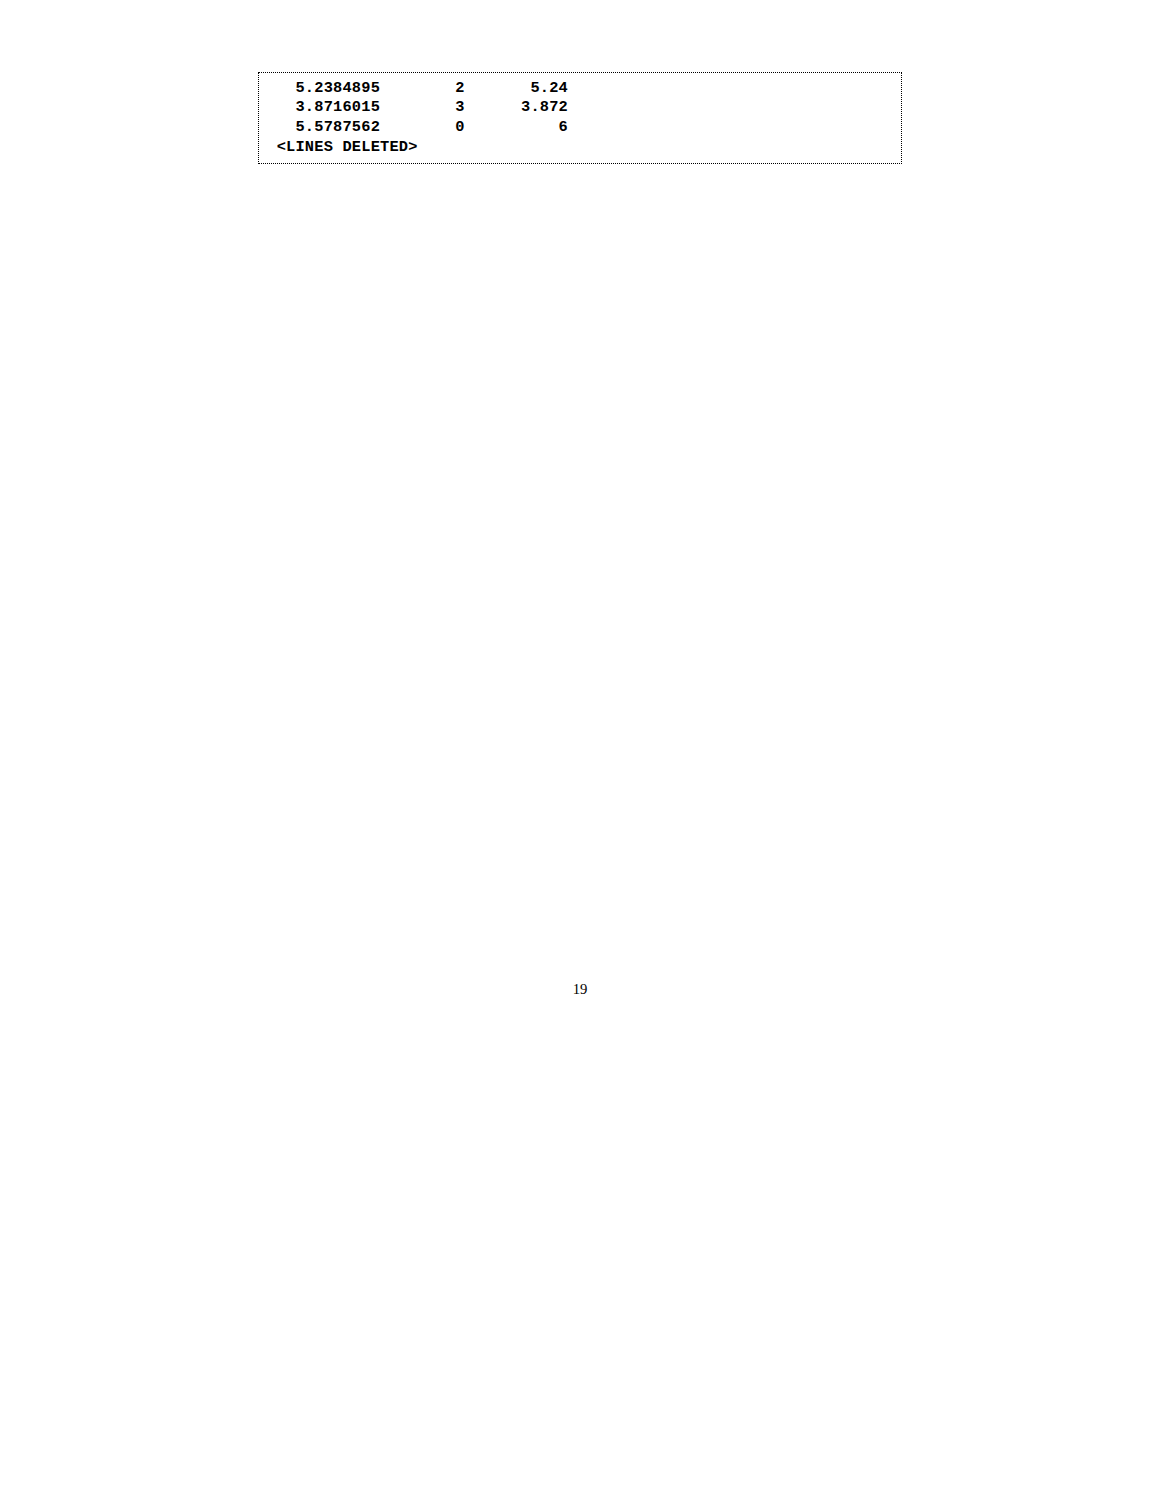5.2384895        2       5.24
  3.8716015        3      3.872
  5.5787562        0          6
<LINES DELETED>
19